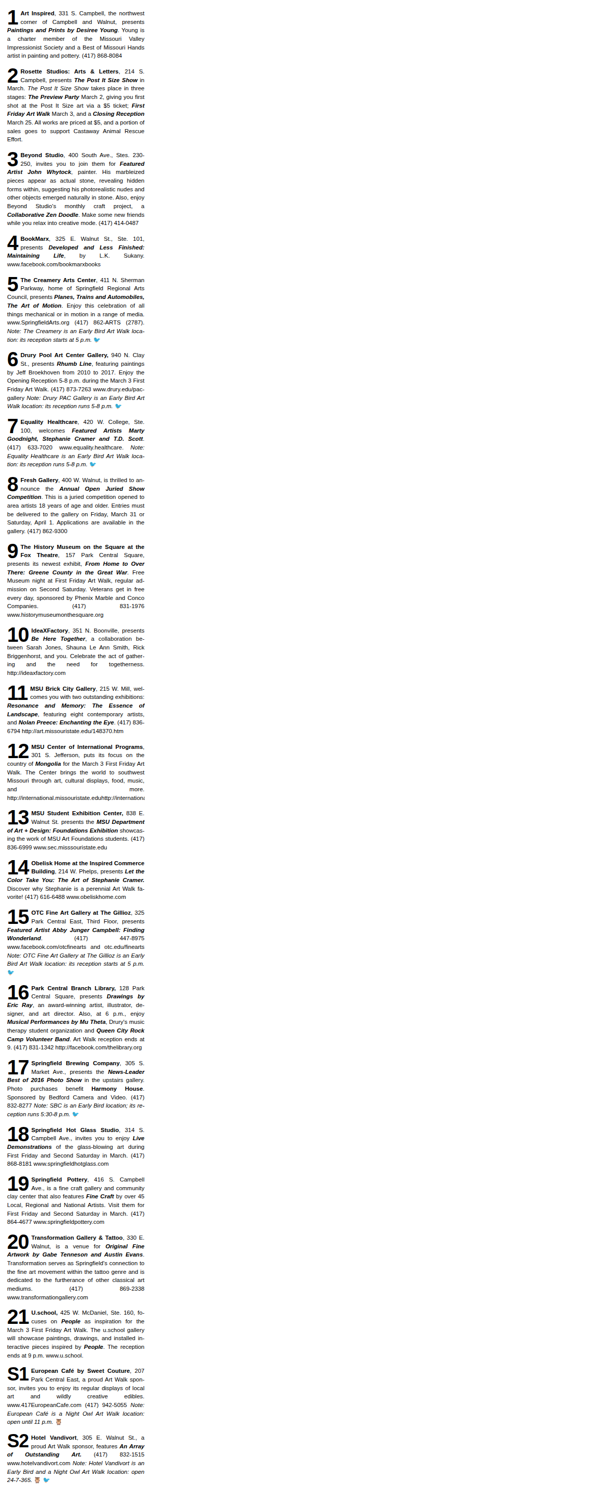1
Art Inspired, 331 S. Campbell, the northwest corner of Campbell and Walnut, presents Paintings and Prints by Desiree Young. Young is a charter member of the Missouri Valley Impressionist Society and a Best of Missouri Hands artist in painting and pottery. (417) 868-8084
2
Rosette Studios: Arts & Letters, 214 S. Campbell, presents The Post It Size Show in March. The Post It Size Show takes place in three stages: The Preview Party March 2, giving you first shot at the Post It Size art via a $5 ticket; First Friday Art Walk March 3, and a Closing Reception March 25. All works are priced at $5, and a portion of sales goes to support Castaway Animal Rescue Effort.
3
Beyond Studio, 400 South Ave., Stes. 230-250, invites you to join them for Featured Artist John Whytock, painter. His marbleized pieces appear as actual stone, revealing hidden forms within, suggesting his photorealistic nudes and other objects emerged naturally in stone. Also, enjoy Beyond Studio's monthly craft project, a Collaborative Zen Doodle. Make some new friends while you relax into creative mode. (417) 414-0487
4
BookMarx, 325 E. Walnut St., Ste. 101, presents Developed and Less Finished: Maintaining Life, by L.K. Sukany. www.facebook.com/bookmarxbooks
5
The Creamery Arts Center, 411 N. Sherman Parkway, home of Springfield Regional Arts Council, presents Planes, Trains and Automobiles, The Art of Motion. Enjoy this celebration of all things mechanical or in motion in a range of media. www.SpringfieldArts.org (417) 862-ARTS (2787). Note: The Creamery is an Early Bird Art Walk location: its reception starts at 5 p.m. 🐦
6
Drury Pool Art Center Gallery, 940 N. Clay St., presents Rhumb Line, featuring paintings by Jeff Broekhoven from 2010 to 2017. Enjoy the Opening Reception 5-8 p.m. during the March 3 First Friday Art Walk. (417) 873-7263 www.drury.edu/pac-gallery Note: Drury PAC Gallery is an Early Bird Art Walk location: its reception runs 5-8 p.m. 🐦
7
Equality Healthcare, 420 W. College, Ste. 100, welcomes Featured Artists Marty Goodnight, Stephanie Cramer and T.D. Scott. (417) 633-7020 www.equality.healthcare. Note: Equality Healthcare is an Early Bird Art Walk location: its reception runs 5-8 p.m. 🐦
8
Fresh Gallery, 400 W. Walnut, is thrilled to announce the Annual Open Juried Show Competition. This is a juried competition opened to area artists 18 years of age and older. Entries must be delivered to the gallery on Friday, March 31 or Saturday, April 1. Applications are available in the gallery. (417) 862-9300
9
The History Museum on the Square at the Fox Theatre, 157 Park Central Square, presents its newest exhibit, From Home to Over There: Greene County in the Great War. Free Museum night at First Friday Art Walk, regular admission on Second Saturday. Veterans get in free every day, sponsored by Phenix Marble and Conco Companies. (417) 831-1976 www.historymuseumonthesquare.org
10
IdeaXFactory, 351 N. Boonville, presents Be Here Together, a collaboration between Sarah Jones, Shauna Le Ann Smith, Rick Briggenhorst, and you. Celebrate the act of gathering and the need for togetherness. http://ideaxfactory.com
11
MSU Brick City Gallery, 215 W. Mill, welcomes you with two outstanding exhibitions: Resonance and Memory: The Essence of Landscape, featuring eight contemporary artists, and Nolan Preece: Enchanting the Eye. (417) 836-6794 http://art.missouristate.edu/148370.htm
12
MSU Center of International Programs, 301 S. Jefferson, puts its focus on the country of Mongolia for the March 3 First Friday Art Walk. The Center brings the world to southwest Missouri through art, cultural displays, food, music, and more. http://international.missouristate.eduhttp://international.missouristate.edu
13
MSU Student Exhibition Center, 838 E. Walnut St. presents the MSU Department of Art + Design: Foundations Exhibition showcasing the work of MSU Art Foundations students. (417) 836-6999 www.sec.misssouristate.edu
14
Obelisk Home at the Inspired Commerce Building, 214 W. Phelps, presents Let the Color Take You: The Art of Stephanie Cramer. Discover why Stephanie is a perennial Art Walk favorite! (417) 616-6488 www.obeliskhome.com
15
OTC Fine Art Gallery at The Gillioz, 325 Park Central East, Third Floor, presents Featured Artist Abby Junger Campbell: Finding Wonderland. (417) 447-8975 www.facebook.com/otcfinearts and otc.edu/finearts Note: OTC Fine Art Gallery at The Gillioz is an Early Bird Art Walk location: its reception starts at 5 p.m. 🐦
16
Park Central Branch Library, 128 Park Central Square, presents Drawings by Eric Ray, an award-winning artist, illustrator, designer, and art director. Also, at 6 p.m., enjoy Musical Performances by Mu Theta, Drury's music therapy student organization and Queen City Rock Camp Volunteer Band. Art Walk reception ends at 9. (417) 831-1342 http://facebook.com/thelibrary.org
17
Springfield Brewing Company, 305 S. Market Ave., presents the News-Leader Best of 2016 Photo Show in the upstairs gallery. Photo purchases benefit Harmony House. Sponsored by Bedford Camera and Video. (417) 832-8277 Note: SBC is an Early Bird location; its reception runs 5:30-8 p.m. 🐦
18
Springfield Hot Glass Studio, 314 S. Campbell Ave., invites you to enjoy Live Demonstrations of the glass-blowing art during First Friday and Second Saturday in March. (417) 868-8181 www.springfieldhotglass.com
19
Springfield Pottery, 416 S. Campbell Ave., is a fine craft gallery and community clay center that also features Fine Craft by over 45 Local, Regional and National Artists. Visit them for First Friday and Second Saturday in March. (417) 864-4677 www.springfieldpottery.com
20
Transformation Gallery & Tattoo, 330 E. Walnut, is a venue for Original Fine Artwork by Gabe Tenneson and Austin Evans. Transformation serves as Springfield's connection to the fine art movement within the tattoo genre and is dedicated to the furtherance of other classical art mediums. (417) 869-2338 www.transformationgallery.com
21
U.school, 425 W. McDaniel, Ste. 160, focuses on People as inspiration for the March 3 First Friday Art Walk. The u.school gallery will showcase paintings, drawings, and installed interactive pieces inspired by People. The reception ends at 9 p.m. www.u.school.
S1
European Café by Sweet Couture, 207 Park Central East, a proud Art Walk sponsor, invites you to enjoy its regular displays of local art and wildly creative edibles. www.417EuropeanCafe.com (417) 942-5055 Note: European Café is a Night Owl Art Walk location: open until 11 p.m. 🦉
S2
Hotel Vandivort, 305 E. Walnut St., a proud Art Walk sponsor, features An Array of Outstanding Art. (417) 832-1515 www.hotelvandivort.com Note: Hotel Vandivort is an Early Bird and a Night Owl Art Walk location: open 24-7-365. 🦉 🐦